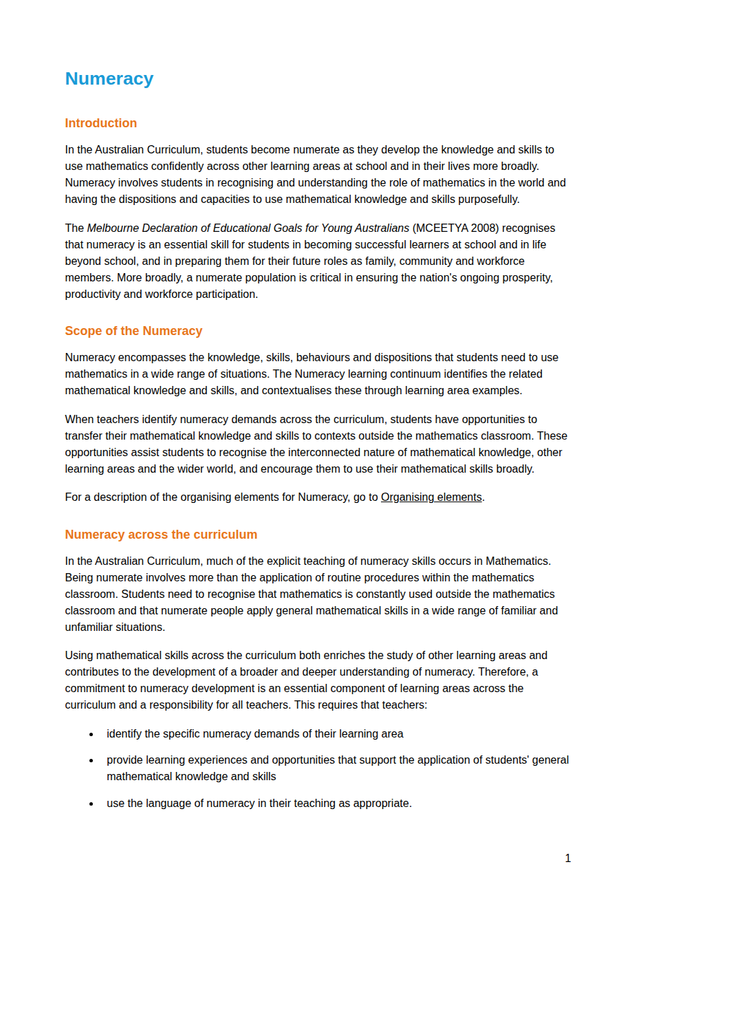Numeracy
Introduction
In the Australian Curriculum, students become numerate as they develop the knowledge and skills to use mathematics confidently across other learning areas at school and in their lives more broadly. Numeracy involves students in recognising and understanding the role of mathematics in the world and having the dispositions and capacities to use mathematical knowledge and skills purposefully.
The Melbourne Declaration of Educational Goals for Young Australians (MCEETYA 2008) recognises that numeracy is an essential skill for students in becoming successful learners at school and in life beyond school, and in preparing them for their future roles as family, community and workforce members. More broadly, a numerate population is critical in ensuring the nation's ongoing prosperity, productivity and workforce participation.
Scope of the Numeracy
Numeracy encompasses the knowledge, skills, behaviours and dispositions that students need to use mathematics in a wide range of situations. The Numeracy learning continuum identifies the related mathematical knowledge and skills, and contextualises these through learning area examples.
When teachers identify numeracy demands across the curriculum, students have opportunities to transfer their mathematical knowledge and skills to contexts outside the mathematics classroom. These opportunities assist students to recognise the interconnected nature of mathematical knowledge, other learning areas and the wider world, and encourage them to use their mathematical skills broadly.
For a description of the organising elements for Numeracy, go to Organising elements.
Numeracy across the curriculum
In the Australian Curriculum, much of the explicit teaching of numeracy skills occurs in Mathematics. Being numerate involves more than the application of routine procedures within the mathematics classroom. Students need to recognise that mathematics is constantly used outside the mathematics classroom and that numerate people apply general mathematical skills in a wide range of familiar and unfamiliar situations.
Using mathematical skills across the curriculum both enriches the study of other learning areas and contributes to the development of a broader and deeper understanding of numeracy. Therefore, a commitment to numeracy development is an essential component of learning areas across the curriculum and a responsibility for all teachers. This requires that teachers:
identify the specific numeracy demands of their learning area
provide learning experiences and opportunities that support the application of students' general mathematical knowledge and skills
use the language of numeracy in their teaching as appropriate.
1